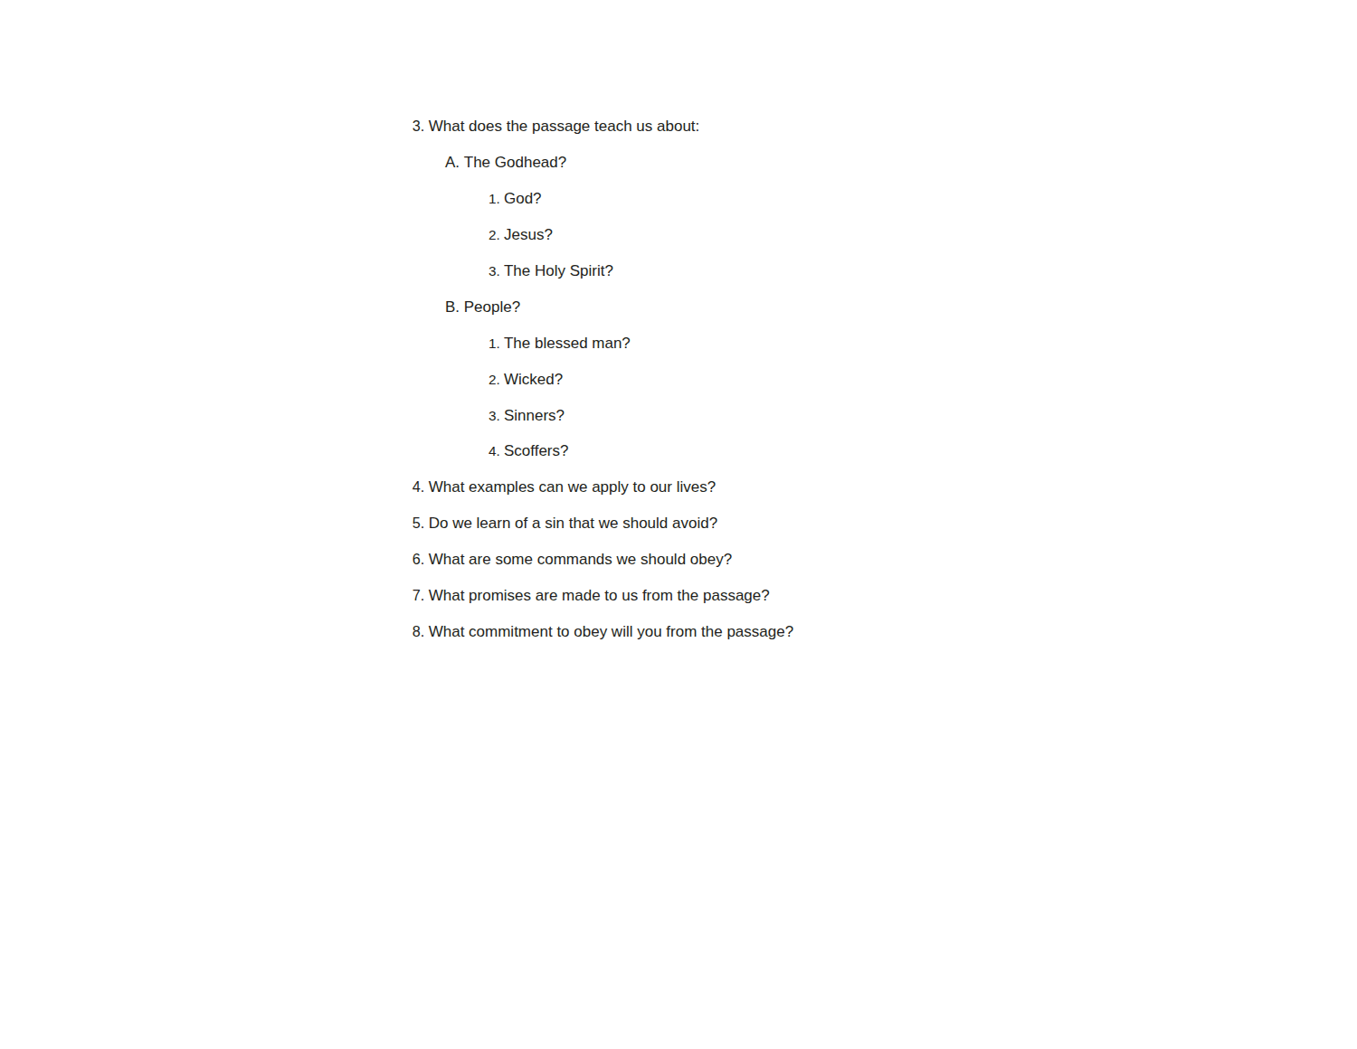What does the passage teach us about:
The Godhead?
God?
Jesus?
The Holy Spirit?
People?
The blessed man?
Wicked?
Sinners?
Scoffers?
What examples can we apply to our lives?
Do we learn of a sin that we should avoid?
What are some commands we should obey?
What promises are made to us from the passage?
What commitment to obey will you from the passage?